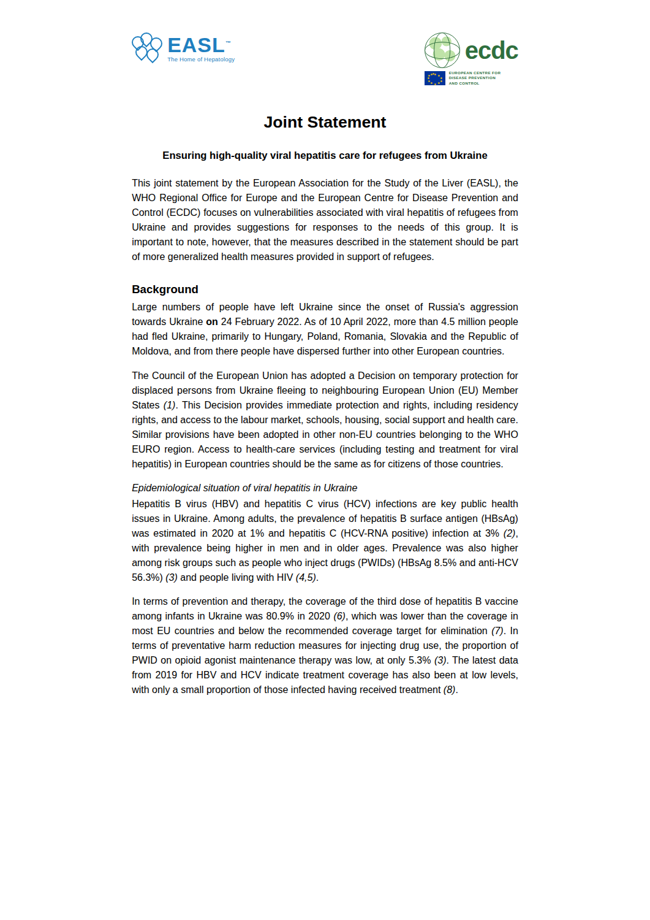EASL™
The Home of Hepatology
ecdc
★ ★ ★ ★ ★ ★ ★ ★ ★ ★ ★ ★
European Centre for
Disease Prevention
and Control
Joint Statement
Ensuring high-quality viral hepatitis care for refugees from Ukraine
This joint statement by the European Association for the Study of the Liver (EASL), the WHO Regional Office for Europe and the European Centre for Disease Prevention and Control (ECDC) focuses on vulnerabilities associated with viral hepatitis of refugees from Ukraine and provides suggestions for responses to the needs of this group. It is important to note, however, that the measures described in the statement should be part of more generalized health measures provided in support of refugees.
Background
Large numbers of people have left Ukraine since the onset of Russia's aggression towards Ukraine on 24 February 2022. As of 10 April 2022, more than 4.5 million people had fled Ukraine, primarily to Hungary, Poland, Romania, Slovakia and the Republic of Moldova, and from there people have dispersed further into other European countries.
The Council of the European Union has adopted a Decision on temporary protection for displaced persons from Ukraine fleeing to neighbouring European Union (EU) Member States (1). This Decision provides immediate protection and rights, including residency rights, and access to the labour market, schools, housing, social support and health care. Similar provisions have been adopted in other non-EU countries belonging to the WHO EURO region. Access to health-care services (including testing and treatment for viral hepatitis) in European countries should be the same as for citizens of those countries.
Epidemiological situation of viral hepatitis in Ukraine
Hepatitis B virus (HBV) and hepatitis C virus (HCV) infections are key public health issues in Ukraine. Among adults, the prevalence of hepatitis B surface antigen (HBsAg) was estimated in 2020 at 1% and hepatitis C (HCV-RNA positive) infection at 3% (2), with prevalence being higher in men and in older ages. Prevalence was also higher among risk groups such as people who inject drugs (PWIDs) (HBsAg 8.5% and anti-HCV 56.3%) (3) and people living with HIV (4,5).
In terms of prevention and therapy, the coverage of the third dose of hepatitis B vaccine among infants in Ukraine was 80.9% in 2020 (6), which was lower than the coverage in most EU countries and below the recommended coverage target for elimination (7). In terms of preventative harm reduction measures for injecting drug use, the proportion of PWID on opioid agonist maintenance therapy was low, at only 5.3% (3). The latest data from 2019 for HBV and HCV indicate treatment coverage has also been at low levels, with only a small proportion of those infected having received treatment (8).